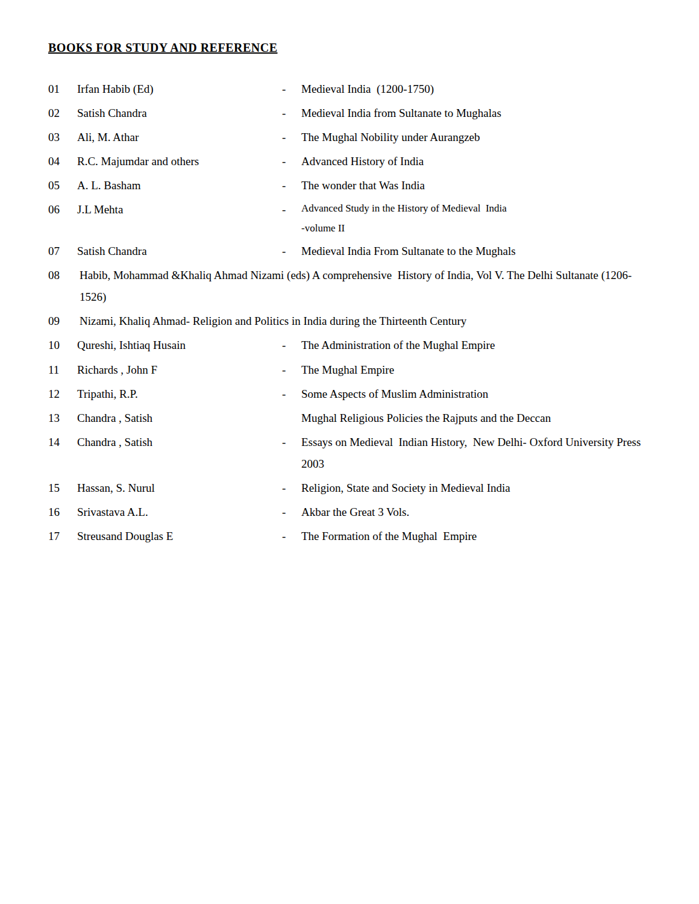BOOKS FOR STUDY AND REFERENCE
| 01 | Irfan Habib (Ed) | - | Medieval India (1200-1750) |
| 02 | Satish Chandra | - | Medieval India from Sultanate to Mughalas |
| 03 | Ali, M. Athar | - | The Mughal Nobility under Aurangzeb |
| 04 | R.C. Majumdar and others | - | Advanced History of India |
| 05 | A. L. Basham | - | The wonder that Was India |
| 06 | J.L Mehta | - | Advanced Study in the History of Medieval India -volume II |
| 07 | Satish Chandra | - | Medieval India From Sultanate to the Mughals |
| 08 | Habib, Mohammad &Khaliq Ahmad Nizami (eds) A comprehensive History of India, Vol V. The Delhi Sultanate (1206-1526) |
| 09 | Nizami, Khaliq Ahmad- Religion and Politics in India during the Thirteenth Century |
| 10 | Qureshi, Ishtiaq Husain | - | The Administration of the Mughal Empire |
| 11 | Richards , John F | - | The Mughal Empire |
| 12 | Tripathi, R.P. | - | Some Aspects of Muslim Administration |
| 13 | Chandra , Satish | | Mughal Religious Policies the Rajputs and the Deccan |
| 14 | Chandra , Satish | - | Essays on Medieval Indian History, New Delhi- Oxford University Press 2003 |
| 15 | Hassan, S. Nurul | - | Religion, State and Society in Medieval India |
| 16 | Srivastava A.L. | - | Akbar the Great 3 Vols. |
| 17 | Streusand Douglas E | - | The Formation of the Mughal Empire |